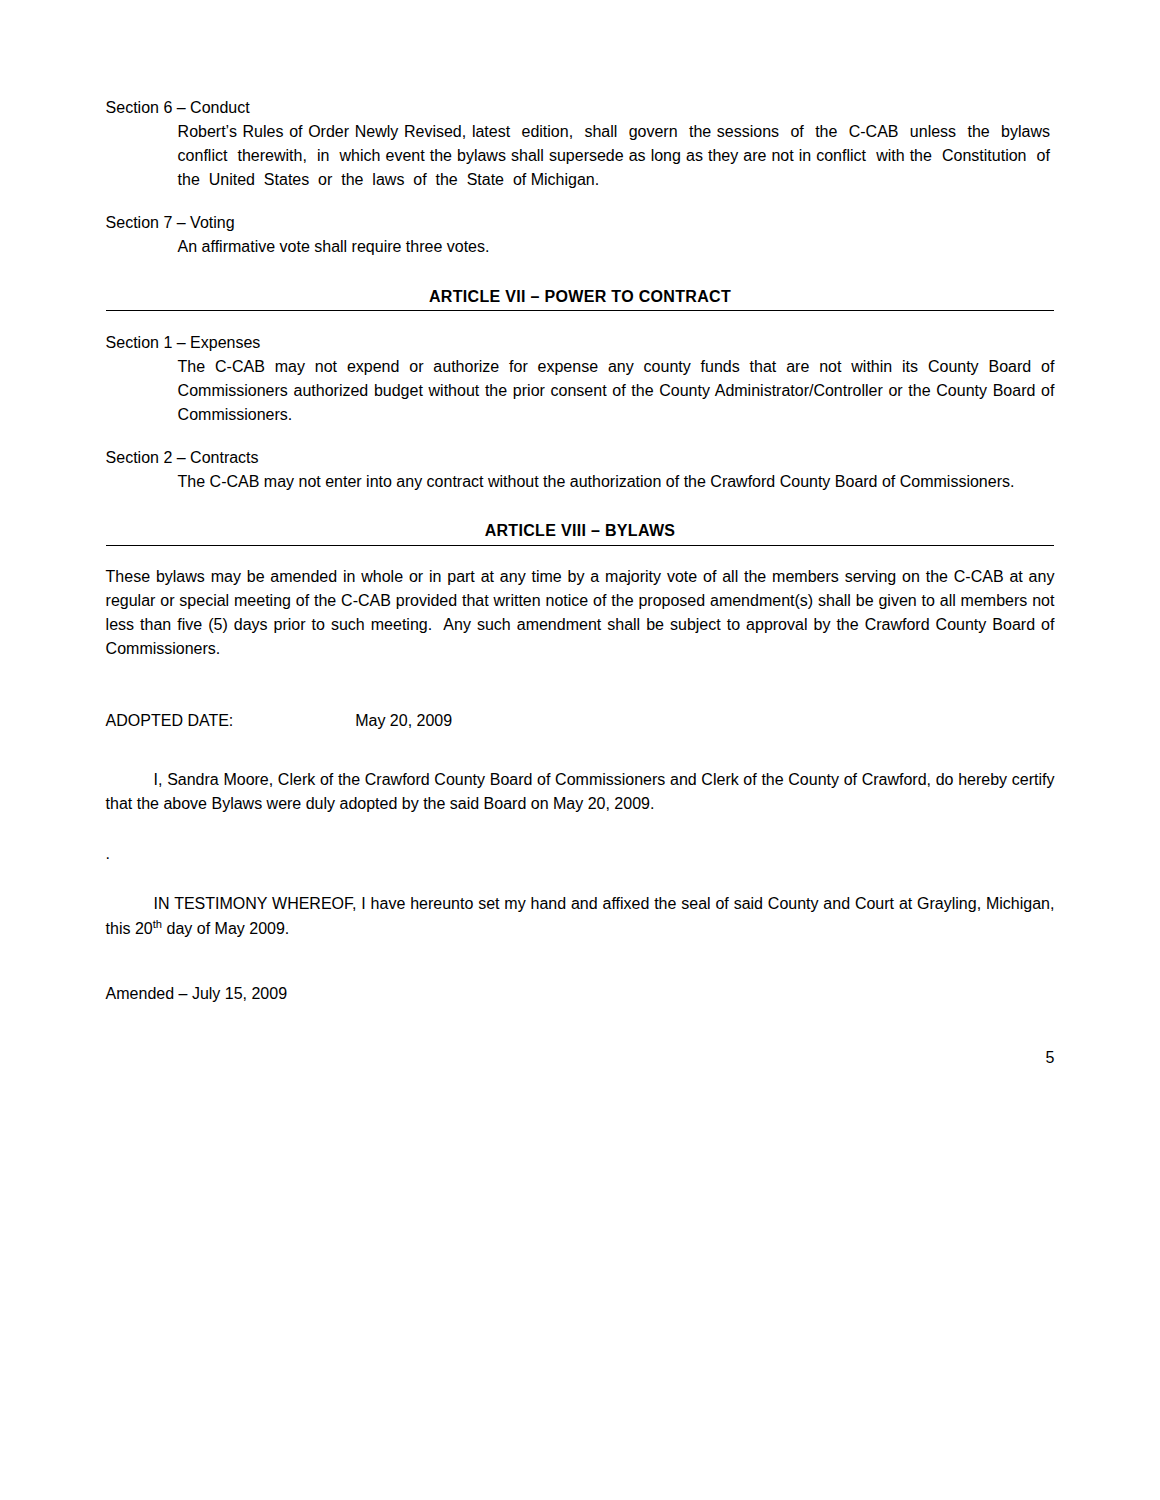Section 6 – Conduct
Robert’s Rules of Order Newly Revised, latest edition, shall govern the sessions of the C-CAB unless the bylaws conflict therewith, in which event the bylaws shall supersede as long as they are not in conflict with the Constitution of the United States or the laws of the State of Michigan.
Section 7 – Voting
An affirmative vote shall require three votes.
ARTICLE VII – POWER TO CONTRACT
Section 1 – Expenses
The C-CAB may not expend or authorize for expense any county funds that are not within its County Board of Commissioners authorized budget without the prior consent of the County Administrator/Controller or the County Board of Commissioners.
Section 2 – Contracts
The C-CAB may not enter into any contract without the authorization of the Crawford County Board of Commissioners.
ARTICLE VIII – BYLAWS
These bylaws may be amended in whole or in part at any time by a majority vote of all the members serving on the C-CAB at any regular or special meeting of the C-CAB provided that written notice of the proposed amendment(s) shall be given to all members not less than five (5) days prior to such meeting. Any such amendment shall be subject to approval by the Crawford County Board of Commissioners.
ADOPTED DATE: May 20, 2009
I, Sandra Moore, Clerk of the Crawford County Board of Commissioners and Clerk of the County of Crawford, do hereby certify that the above Bylaws were duly adopted by the said Board on May 20, 2009.
.
IN TESTIMONY WHEREOF, I have hereunto set my hand and affixed the seal of said County and Court at Grayling, Michigan, this 20th day of May 2009.
Amended – July 15, 2009
5